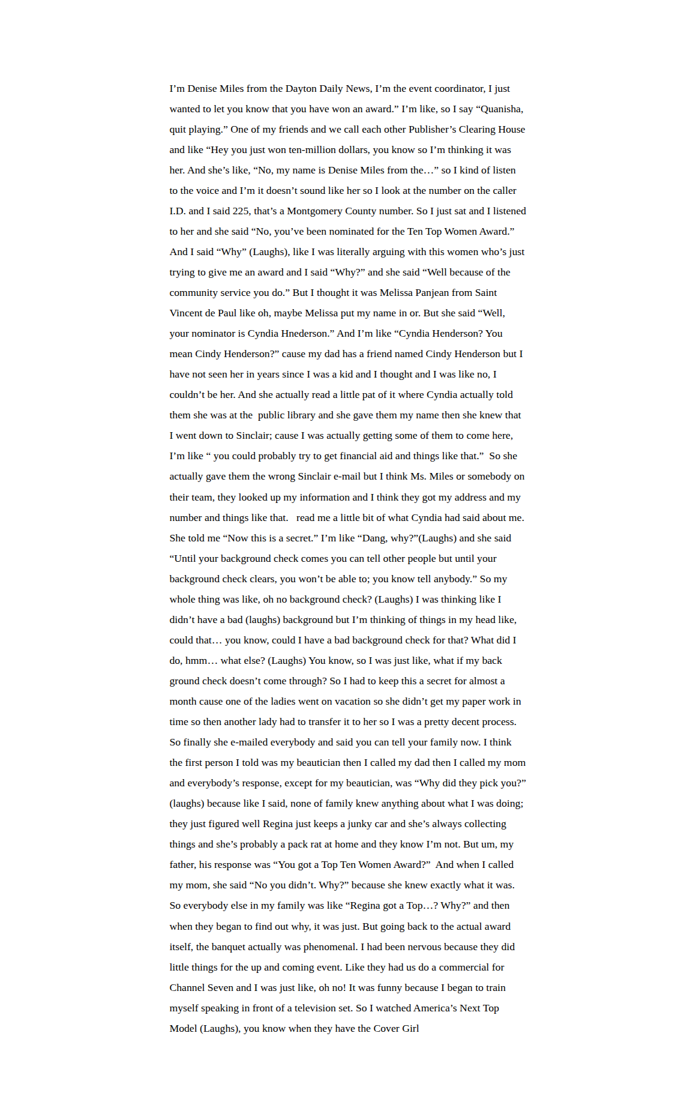I’m Denise Miles from the Dayton Daily News, I’m the event coordinator, I just wanted to let you know that you have won an award.” I’m like, so I say “Quanisha, quit playing.” One of my friends and we call each other Publisher’s Clearing House and like “Hey you just won ten-million dollars, you know so I’m thinking it was her. And she’s like, “No, my name is Denise Miles from the…” so I kind of listen to the voice and I’m it doesn’t sound like her so I look at the number on the caller I.D. and I said 225, that’s a Montgomery County number. So I just sat and I listened to her and she said “No, you’ve been nominated for the Ten Top Women Award.” And I said “Why” (Laughs), like I was literally arguing with this women who’s just trying to give me an award and I said “Why?” and she said “Well because of the community service you do.” But I thought it was Melissa Panjean from Saint Vincent de Paul like oh, maybe Melissa put my name in or. But she said “Well, your nominator is Cyndia Hnederson.” And I’m like “Cyndia Henderson? You mean Cindy Henderson?” cause my dad has a friend named Cindy Henderson but I have not seen her in years since I was a kid and I thought and I was like no, I couldn’t be her. And she actually read a little pat of it where Cyndia actually told them she was at the public library and she gave them my name then she knew that I went down to Sinclair; cause I was actually getting some of them to come here, I’m like “ you could probably try to get financial aid and things like that.” So she actually gave them the wrong Sinclair e-mail but I think Ms. Miles or somebody on their team, they looked up my information and I think they got my address and my number and things like that. read me a little bit of what Cyndia had said about me. She told me “Now this is a secret.” I’m like “Dang, why?”(Laughs) and she said “Until your background check comes you can tell other people but until your background check clears, you won’t be able to; you know tell anybody.” So my whole thing was like, oh no background check? (Laughs) I was thinking like I didn’t have a bad (laughs) background but I’m thinking of things in my head like, could that… you know, could I have a bad background check for that? What did I do, hmm… what else? (Laughs) You know, so I was just like, what if my back ground check doesn’t come through? So I had to keep this a secret for almost a month cause one of the ladies went on vacation so she didn’t get my paper work in time so then another lady had to transfer it to her so I was a pretty decent process. So finally she e-mailed everybody and said you can tell your family now. I think the first person I told was my beautician then I called my dad then I called my mom and everybody’s response, except for my beautician, was “Why did they pick you?” (laughs) because like I said, none of family knew anything about what I was doing; they just figured well Regina just keeps a junky car and she’s always collecting things and she’s probably a pack rat at home and they know I’m not. But um, my father, his response was “You got a Top Ten Women Award?” And when I called my mom, she said “No you didn’t. Why?” because she knew exactly what it was. So everybody else in my family was like “Regina got a Top…? Why?” and then when they began to find out why, it was just. But going back to the actual award itself, the banquet actually was phenomenal. I had been nervous because they did little things for the up and coming event. Like they had us do a commercial for Channel Seven and I was just like, oh no! It was funny because I began to train myself speaking in front of a television set. So I watched America’s Next Top Model (Laughs), you know when they have the Cover Girl